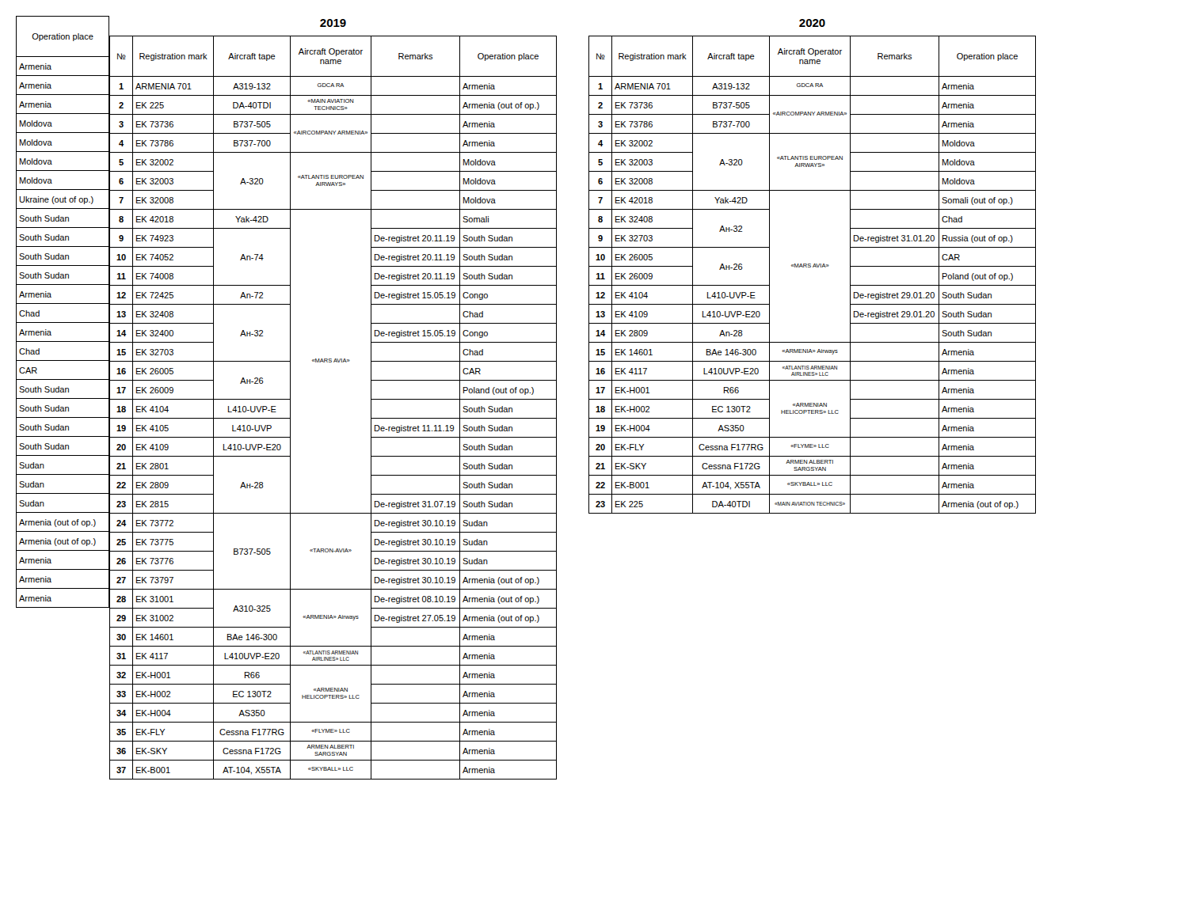| Operation place |
| --- |
| Armenia |
| Armenia |
| Armenia |
| Moldova |
| Moldova |
| Moldova |
| Moldova |
| Ukraine (out of op.) |
| South Sudan |
| South Sudan |
| South Sudan |
| South Sudan |
| Armenia |
| Chad |
| Armenia |
| Chad |
| CAR |
| South Sudan |
| South Sudan |
| South Sudan |
| South Sudan |
| Sudan |
| Sudan |
| Sudan |
| Armenia (out of op.) |
| Armenia (out of op.) |
| Armenia |
| Armenia |
| Armenia |
2019
| № | Registration mark | Aircraft tape | Aircraft Operator name | Remarks | Operation place |
| --- | --- | --- | --- | --- | --- |
| 1 | ARMENIA 701 | A319-132 | GDCA RA | | Armenia |
| 2 | EK 225 | DA-40TDI | «MAIN AVIATION TECHNICS» | | Armenia (out of op.) |
| 3 | EK 73736 | B737-505 | «AIRCOMPANY ARMENIA» | | Armenia |
| 4 | EK 73786 | B737-700 | | Armenia |
| 5 | EK 32002 | A-320 | «ATLANTIS EUROPEAN AIRWAYS» | | Moldova |
| 6 | EK 32003 | | Moldova |
| 7 | EK 32008 | | Moldova |
| 8 | EK 42018 | Yak-42D | «MARS AVIA» | | Somali |
| 9 | EK 74923 | An-74 | De-registret 20.11.19 | South Sudan |
| 10 | EK 74052 | De-registret 20.11.19 | South Sudan |
| 11 | EK 74008 | De-registret 20.11.19 | South Sudan |
| 12 | EK 72425 | An-72 | De-registret 15.05.19 | Congo |
| 13 | EK 32408 | Ан-32 | | Chad |
| 14 | EK 32400 | De-registret 15.05.19 | Congo |
| 15 | EK 32703 | | Chad |
| 16 | EK 26005 | Ан-26 | | CAR |
| 17 | EK 26009 | | Poland (out of op.) |
| 18 | EK 4104 | L410-UVP-E | | South Sudan |
| 19 | EK 4105 | L410-UVP | De-registret 11.11.19 | South Sudan |
| 20 | EK 4109 | L410-UVP-E20 | | South Sudan |
| 21 | EK 2801 | Ан-28 | | South Sudan |
| 22 | EK 2809 | | South Sudan |
| 23 | EK 2815 | De-registret 31.07.19 | South Sudan |
| 24 | EK 73772 | B737-505 | «TARON-AVIA» | De-registret 30.10.19 | Sudan |
| 25 | EK 73775 | De-registret 30.10.19 | Sudan |
| 26 | EK 73776 | De-registret 30.10.19 | Sudan |
| 27 | EK 73797 | De-registret 30.10.19 | Armenia (out of op.) |
| 28 | EK 31001 | A310-325 | «ARMENIA» Airways | De-registret 08.10.19 | Armenia (out of op.) |
| 29 | EK 31002 | De-registret 27.05.19 | Armenia (out of op.) |
| 30 | EK 14601 | BAe 146-300 | | Armenia |
| 31 | EK 4117 | L410UVP-E20 | «ATLANTIS ARMENIAN AIRLINES» LLC | | Armenia |
| 32 | EK-H001 | R66 | «ARMENIAN HELICOPTERS» LLC | | Armenia |
| 33 | EK-H002 | EC 130T2 | | Armenia |
| 34 | EK-H004 | AS350 | | Armenia |
| 35 | EK-FLY | Cessna F177RG | «FLYME» LLC | | Armenia |
| 36 | EK-SKY | Cessna F172G | ARMEN ALBERTI SARGSYAN | | Armenia |
| 37 | EK-B001 | AT-104, X55TA | «SKYBALL» LLC | | Armenia |
2020
| № | Registration mark | Aircraft tape | Aircraft Operator name | Remarks | Operation place |
| --- | --- | --- | --- | --- | --- |
| 1 | ARMENIA 701 | A319-132 | GDCA RA | | Armenia |
| 2 | EK 73736 | B737-505 | «AIRCOMPANY ARMENIA» | | Armenia |
| 3 | EK 73786 | B737-700 | | Armenia |
| 4 | EK 32002 | A-320 | «ATLANTIS EUROPEAN AIRWAYS» | | Moldova |
| 5 | EK 32003 | | Moldova |
| 6 | EK 32008 | | Moldova |
| 7 | EK 42018 | Yak-42D | «MARS AVIA» | | Somali (out of op.) |
| 8 | EK 32408 | Ан-32 | | Chad |
| 9 | EK 32703 | De-registret 31.01.20 | Russia (out of op.) |
| 10 | EK 26005 | Ан-26 | | CAR |
| 11 | EK 26009 | | Poland (out of op.) |
| 12 | EK 4104 | L410-UVP-E | De-registret 29.01.20 | South Sudan |
| 13 | EK 4109 | L410-UVP-E20 | De-registret 29.01.20 | South Sudan |
| 14 | EK 2809 | An-28 | | South Sudan |
| 15 | EK 14601 | BAe 146-300 | «ARMENIA» Airways | | Armenia |
| 16 | EK 4117 | L410UVP-E20 | «ATLANTIS ARMENIAN AIRLINES» LLC | | Armenia |
| 17 | EK-H001 | R66 | «ARMENIAN HELICOPTERS» LLC | | Armenia |
| 18 | EK-H002 | EC 130T2 | | Armenia |
| 19 | EK-H004 | AS350 | | Armenia |
| 20 | EK-FLY | Cessna F177RG | «FLYME» LLC | | Armenia |
| 21 | EK-SKY | Cessna F172G | ARMEN ALBERTI SARGSYAN | | Armenia |
| 22 | EK-B001 | AT-104, X55TA | «SKYBALL» LLC | | Armenia |
| 23 | EK 225 | DA-40TDI | «MAIN AVIATION TECHNICS» | | Armenia (out of op.) |